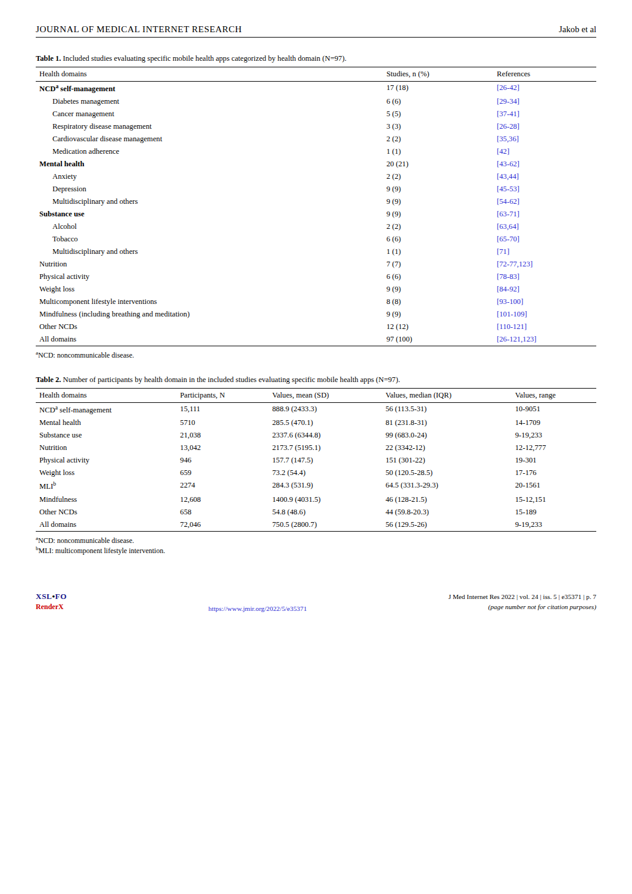JOURNAL OF MEDICAL INTERNET RESEARCH
Jakob et al
Table 1. Included studies evaluating specific mobile health apps categorized by health domain (N=97).
| Health domains | Studies, n (%) | References |
| --- | --- | --- |
| NCD a self-management | 17 (18) | [26-42] |
| Diabetes management | 6 (6) | [29-34] |
| Cancer management | 5 (5) | [37-41] |
| Respiratory disease management | 3 (3) | [26-28] |
| Cardiovascular disease management | 2 (2) | [35,36] |
| Medication adherence | 1 (1) | [42] |
| Mental health | 20 (21) | [43-62] |
| Anxiety | 2 (2) | [43,44] |
| Depression | 9 (9) | [45-53] |
| Multidisciplinary and others | 9 (9) | [54-62] |
| Substance use | 9 (9) | [63-71] |
| Alcohol | 2 (2) | [63,64] |
| Tobacco | 6 (6) | [65-70] |
| Multidisciplinary and others | 1 (1) | [71] |
| Nutrition | 7 (7) | [72-77,123] |
| Physical activity | 6 (6) | [78-83] |
| Weight loss | 9 (9) | [84-92] |
| Multicomponent lifestyle interventions | 8 (8) | [93-100] |
| Mindfulness (including breathing and meditation) | 9 (9) | [101-109] |
| Other NCDs | 12 (12) | [110-121] |
| All domains | 97 (100) | [26-121,123] |
aNCD: noncommunicable disease.
Table 2. Number of participants by health domain in the included studies evaluating specific mobile health apps (N=97).
| Health domains | Participants, N | Values, mean (SD) | Values, median (IQR) | Values, range |
| --- | --- | --- | --- | --- |
| NCD a self-management | 15,111 | 888.9 (2433.3) | 56 (113.5-31) | 10-9051 |
| Mental health | 5710 | 285.5 (470.1) | 81 (231.8-31) | 14-1709 |
| Substance use | 21,038 | 2337.6 (6344.8) | 99 (683.0-24) | 9-19,233 |
| Nutrition | 13,042 | 2173.7 (5195.1) | 22 (3342-12) | 12-12,777 |
| Physical activity | 946 | 157.7 (147.5) | 151 (301-22) | 19-301 |
| Weight loss | 659 | 73.2 (54.4) | 50 (120.5-28.5) | 17-176 |
| MLI b | 2274 | 284.3 (531.9) | 64.5 (331.3-29.3) | 20-1561 |
| Mindfulness | 12,608 | 1400.9 (4031.5) | 46 (128-21.5) | 15-12,151 |
| Other NCDs | 658 | 54.8 (48.6) | 44 (59.8-20.3) | 15-189 |
| All domains | 72,046 | 750.5 (2800.7) | 56 (129.5-26) | 9-19,233 |
aNCD: noncommunicable disease.
bMLI: multicomponent lifestyle intervention.
XSL•FO
RenderX
https://www.jmir.org/2022/5/e35371
J Med Internet Res 2022 | vol. 24 | iss. 5 | e35371 | p. 7
(page number not for citation purposes)